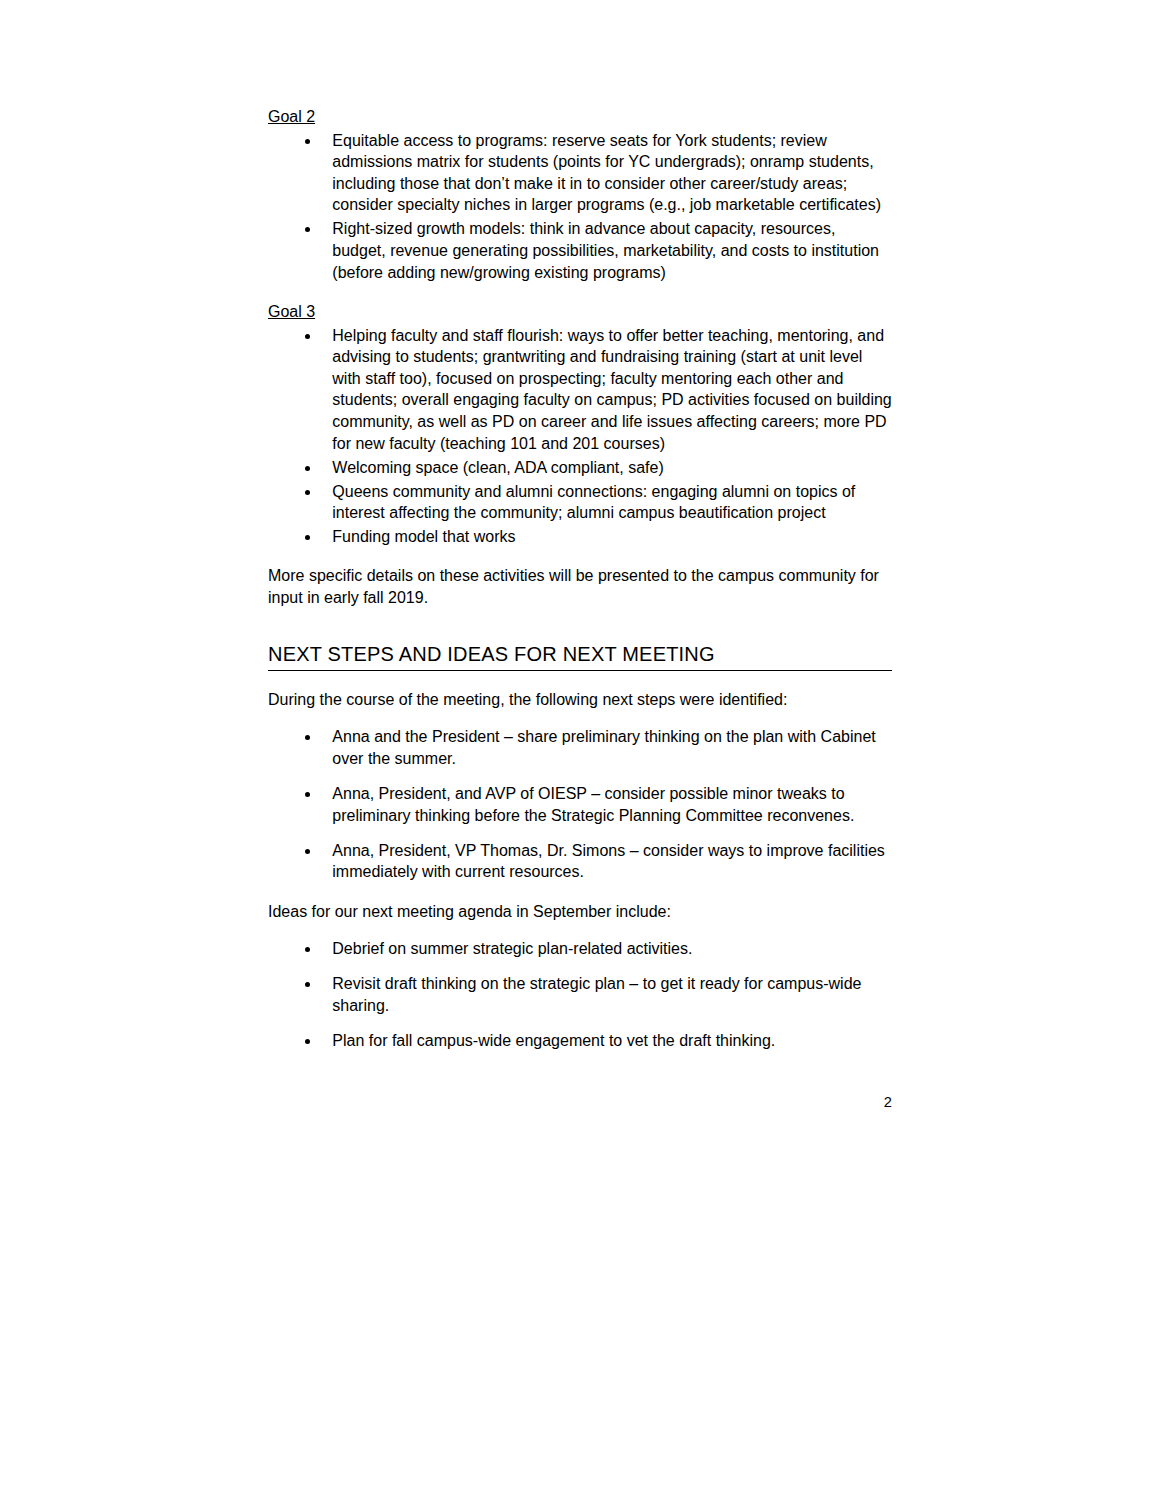Goal 2
Equitable access to programs: reserve seats for York students; review admissions matrix for students (points for YC undergrads); onramp students, including those that don’t make it in to consider other career/study areas; consider specialty niches in larger programs (e.g., job marketable certificates)
Right-sized growth models: think in advance about capacity, resources, budget, revenue generating possibilities, marketability, and costs to institution (before adding new/growing existing programs)
Goal 3
Helping faculty and staff flourish: ways to offer better teaching, mentoring, and advising to students; grantwriting and fundraising training (start at unit level with staff too), focused on prospecting; faculty mentoring each other and students; overall engaging faculty on campus; PD activities focused on building community, as well as PD on career and life issues affecting careers; more PD for new faculty (teaching 101 and 201 courses)
Welcoming space (clean, ADA compliant, safe)
Queens community and alumni connections: engaging alumni on topics of interest affecting the community; alumni campus beautification project
Funding model that works
More specific details on these activities will be presented to the campus community for input in early fall 2019.
NEXT STEPS AND IDEAS FOR NEXT MEETING
During the course of the meeting, the following next steps were identified:
Anna and the President – share preliminary thinking on the plan with Cabinet over the summer.
Anna, President, and AVP of OIESP – consider possible minor tweaks to preliminary thinking before the Strategic Planning Committee reconvenes.
Anna, President, VP Thomas, Dr. Simons – consider ways to improve facilities immediately with current resources.
Ideas for our next meeting agenda in September include:
Debrief on summer strategic plan-related activities.
Revisit draft thinking on the strategic plan – to get it ready for campus-wide sharing.
Plan for fall campus-wide engagement to vet the draft thinking.
2